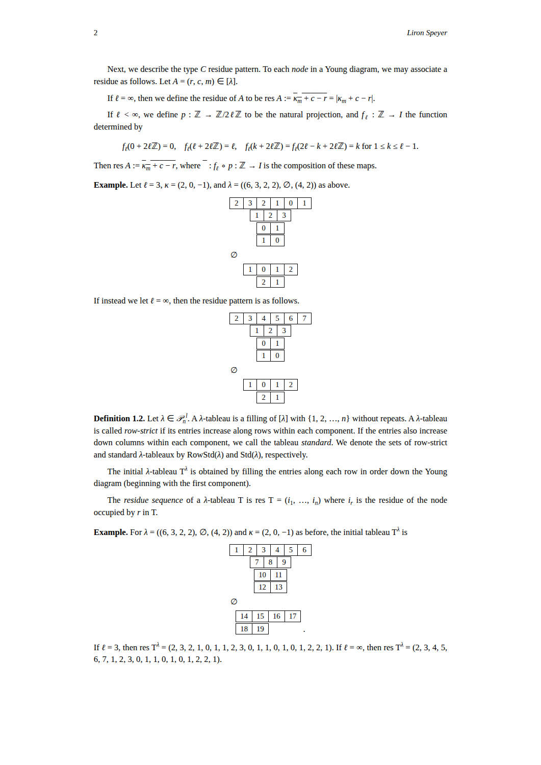2 Liron Speyer
Next, we describe the type C residue pattern. To each node in a Young diagram, we may associate a residue as follows. Let A = (r, c, m) ∈ [λ].
If ℓ = ∞, then we define the residue of A to be res A := κm + c − r = |κm + c − r|.
If ℓ < ∞, we define p : ℤ → ℤ/2ℓ ℤ to be the natural projection, and fℓ : ℤ → I the function determined by
fℓ(0 + 2ℓ ℤ) = 0, fℓ(ℓ + 2ℓ ℤ) = ℓ, fℓ(k + 2ℓ ℤ) = fℓ(2ℓ − k + 2ℓ ℤ) = k for 1 ≤ k ≤ ℓ − 1.
Then res A := κm + c − r, where : fℓ ∘ p : ℤ → I is the composition of these maps.
Example. Let ℓ = 3, κ = (2, 0, −1), and λ = ((6, 3, 2, 2), ∅, (4, 2)) as above.
| 2 | 3 | 2 | 1 | 0 | 1 |
| 1 | 2 | 3 |
| 0 | 1 |
| 1 | 0 |
∅
| 1 | 0 | 1 | 2 |
| 2 | 1 |
If instead we let ℓ = ∞, then the residue pattern is as follows.
| 2 | 3 | 4 | 5 | 6 | 7 |
| 1 | 2 | 3 |
| 0 | 1 |
| 1 | 0 |
∅
| 1 | 0 | 1 | 2 |
| 2 | 1 |
Definition 1.2. Let λ ∈ 𝒫nl. A λ-tableau is a filling of [λ] with {1, 2, …, n} without repeats. A λ-tableau is called row-strict if its entries increase along rows within each component. If the entries also increase down columns within each component, we call the tableau standard. We denote the sets of row-strict and standard λ-tableaux by RowStd(λ) and Std(λ), respectively.
The initial λ-tableau Tλ is obtained by filling the entries along each row in order down the Young diagram (beginning with the first component).
The residue sequence of a λ-tableau T is res T = (i1, …, in) where ir is the residue of the node occupied by r in T.
Example. For λ = ((6, 3, 2, 2), ∅, (4, 2)) and κ = (2, 0, −1) as before, the initial tableau Tλ is
| 1 | 2 | 3 | 4 | 5 | 6 |
| 7 | 8 | 9 |
| 10 | 11 |
| 12 | 13 |
∅
| 14 | 15 | 16 | 17 |
| 18 | 19 |
.
If ℓ = 3, then res Tλ = (2, 3, 2, 1, 0, 1, 1, 2, 3, 0, 1, 1, 0, 1, 0, 1, 2, 2, 1). If ℓ = ∞, then res Tλ = (2, 3, 4, 5, 6, 7, 1, 2, 3, 0, 1, 1, 0, 1, 0, 1, 2, 2, 1).